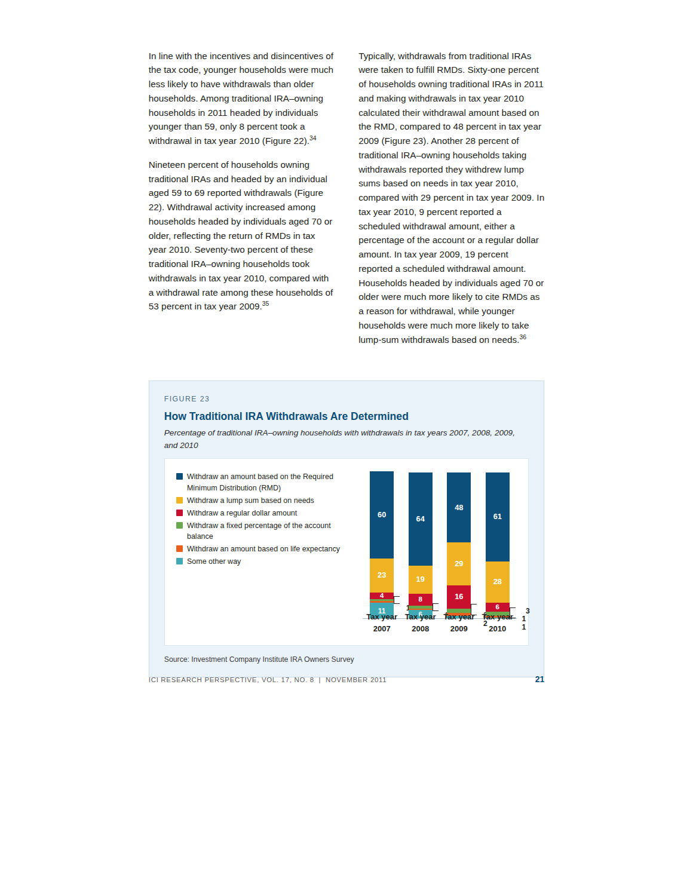In line with the incentives and disincentives of the tax code, younger households were much less likely to have withdrawals than older households. Among traditional IRA–owning households in 2011 headed by individuals younger than 59, only 8 percent took a withdrawal in tax year 2010 (Figure 22).34
Nineteen percent of households owning traditional IRAs and headed by an individual aged 59 to 69 reported withdrawals (Figure 22). Withdrawal activity increased among households headed by individuals aged 70 or older, reflecting the return of RMDs in tax year 2010. Seventy-two percent of these traditional IRA–owning households took withdrawals in tax year 2010, compared with a withdrawal rate among these households of 53 percent in tax year 2009.35
Typically, withdrawals from traditional IRAs were taken to fulfill RMDs. Sixty-one percent of households owning traditional IRAs in 2011 and making withdrawals in tax year 2010 calculated their withdrawal amount based on the RMD, compared to 48 percent in tax year 2009 (Figure 23). Another 28 percent of traditional IRA–owning households taking withdrawals reported they withdrew lump sums based on needs in tax year 2010, compared with 29 percent in tax year 2009. In tax year 2010, 9 percent reported a scheduled withdrawal amount, either a percentage of the account or a regular dollar amount. In tax year 2009, 19 percent reported a scheduled withdrawal amount. Households headed by individuals aged 70 or older were much more likely to cite RMDs as a reason for withdrawal, while younger households were much more likely to take lump-sum withdrawals based on needs.36
FIGURE 23
How Traditional IRA Withdrawals Are Determined
Percentage of traditional IRA–owning households with withdrawals in tax years 2007, 2008, 2009, and 2010
Withdraw an amount based on the Required Minimum Distribution (RMD)
Withdraw a lump sum based on needs
Withdraw a regular dollar amount
Withdraw a fixed percentage of the account balance
Withdraw an amount based on life expectancy
Some other way
60
23
4
1
1
11
64
19
8
2
1
6
48
29
16
3
2
2
61
28
6
3
1
1
Tax year 2007 Tax year 2008 Tax year 2009 Tax year 2010
Source: Investment Company Institute IRA Owners Survey
ICI RESEARCH PERSPECTIVE, VOL. 17, NO. 8 | NOVEMBER 2011
21